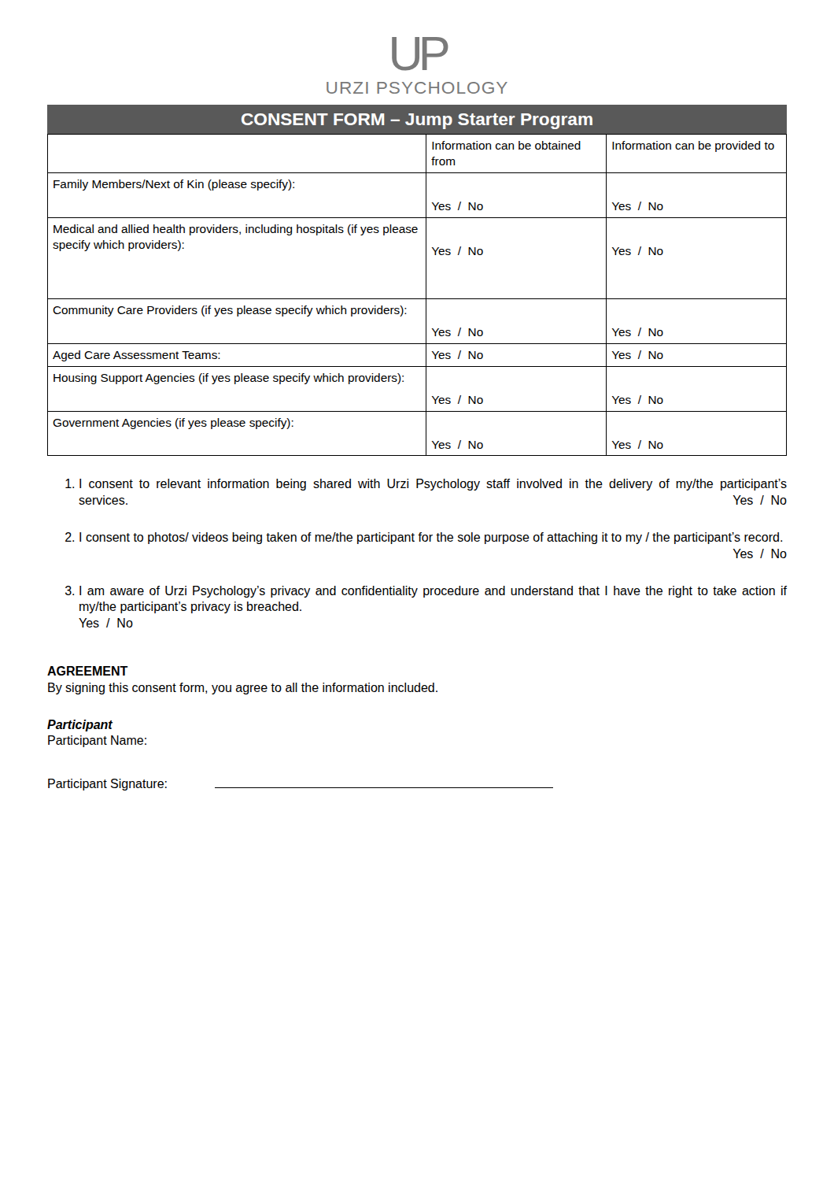UP
URZI PSYCHOLOGY
CONSENT FORM – Jump Starter Program
| | Information can be obtained from | Information can be provided to |
| Family Members/Next of Kin (please specify): | Yes / No | Yes / No |
| Medical and allied health providers, including hospitals (if yes please specify which providers): | Yes / No | Yes / No |
| Community Care Providers (if yes please specify which providers): | Yes / No | Yes / No |
| Aged Care Assessment Teams: | Yes / No | Yes / No |
| Housing Support Agencies (if yes please specify which providers): | Yes / No | Yes / No |
| Government Agencies (if yes please specify): | Yes / No | Yes / No |
I consent to relevant information being shared with Urzi Psychology staff involved in the delivery of my/the participant’s services. Yes / No
I consent to photos/ videos being taken of me/the participant for the sole purpose of attaching it to my / the participant’s record. Yes / No
I am aware of Urzi Psychology’s privacy and confidentiality procedure and understand that I have the right to take action if my/the participant’s privacy is breached.
Yes / No
AGREEMENT
By signing this consent form, you agree to all the information included.
Participant
Participant Name:
Participant Signature: